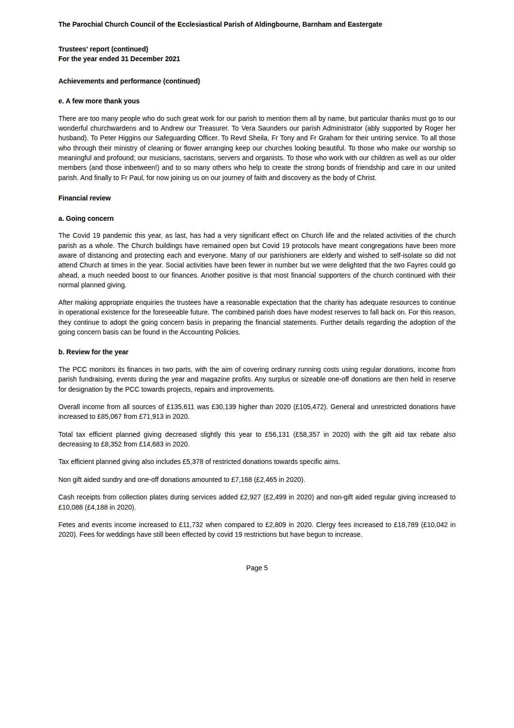The Parochial Church Council of the Ecclesiastical Parish of Aldingbourne, Barnham and Eastergate
Trustees' report (continued)
For the year ended 31 December 2021
Achievements and performance (continued)
e. A few more thank yous
There are too many people who do such great work for our parish to mention them all by name, but particular thanks must go to our wonderful churchwardens and to Andrew our Treasurer. To Vera Saunders our parish Administrator (ably supported by Roger her husband). To Peter Higgins our Safeguarding Officer. To Revd Sheila, Fr Tony and Fr Graham for their untiring service. To all those who through their ministry of cleaning or flower arranging keep our churches looking beautiful. To those who make our worship so meaningful and profound; our musicians, sacristans, servers and organists. To those who work with our children as well as our older members (and those inbetween!) and to so many others who help to create the strong bonds of friendship and care in our united parish. And finally to Fr Paul, for now joining us on our journey of faith and discovery as the body of Christ.
Financial review
a. Going concern
The Covid 19 pandemic this year, as last, has had a very significant effect on Church life and the related activities of the church parish as a whole. The Church buildings have remained open but Covid 19 protocols have meant congregations have been more aware of distancing and protecting each and everyone. Many of our parishioners are elderly and wished to self-isolate so did not attend Church at times in the year. Social activities have been fewer in number but we were delighted that the two Fayres could go ahead, a much needed boost to our finances. Another positive is that most financial supporters of the church continued with their normal planned giving.
After making appropriate enquiries the trustees have a reasonable expectation that the charity has adequate resources to continue in operational existence for the foreseeable future. The combined parish does have modest reserves to fall back on. For this reason, they continue to adopt the going concern basis in preparing the financial statements. Further details regarding the adoption of the going concern basis can be found in the Accounting Policies.
b. Review for the year
The PCC monitors its finances in two parts, with the aim of covering ordinary running costs using regular donations, income from parish fundraising, events during the year and magazine profits. Any surplus or sizeable one-off donations are then held in reserve for designation by the PCC towards projects, repairs and improvements.
Overall income from all sources of £135,611 was £30,139 higher than 2020 (£105,472). General and unrestricted donations have increased to £85,067 from £71,913 in 2020.
Total tax efficient planned giving decreased slightly this year to £56,131 (£58,357 in 2020) with the gift aid tax rebate also decreasing to £8,352 from £14,683 in 2020.
Tax efficient planned giving also includes £5,378 of restricted donations towards specific aims.
Non gift aided sundry and one-off donations amounted to £7,168 (£2,465 in 2020).
Cash receipts from collection plates during services added £2,927 (£2,499 in 2020) and non-gift aided regular giving increased to £10,088 (£4,188 in 2020).
Fetes and events income increased to £11,732 when compared to £2,809 in 2020. Clergy fees increased to £18,789 (£10,042 in 2020). Fees for weddings have still been effected by covid 19 restrictions but have begun to increase.
Page 5